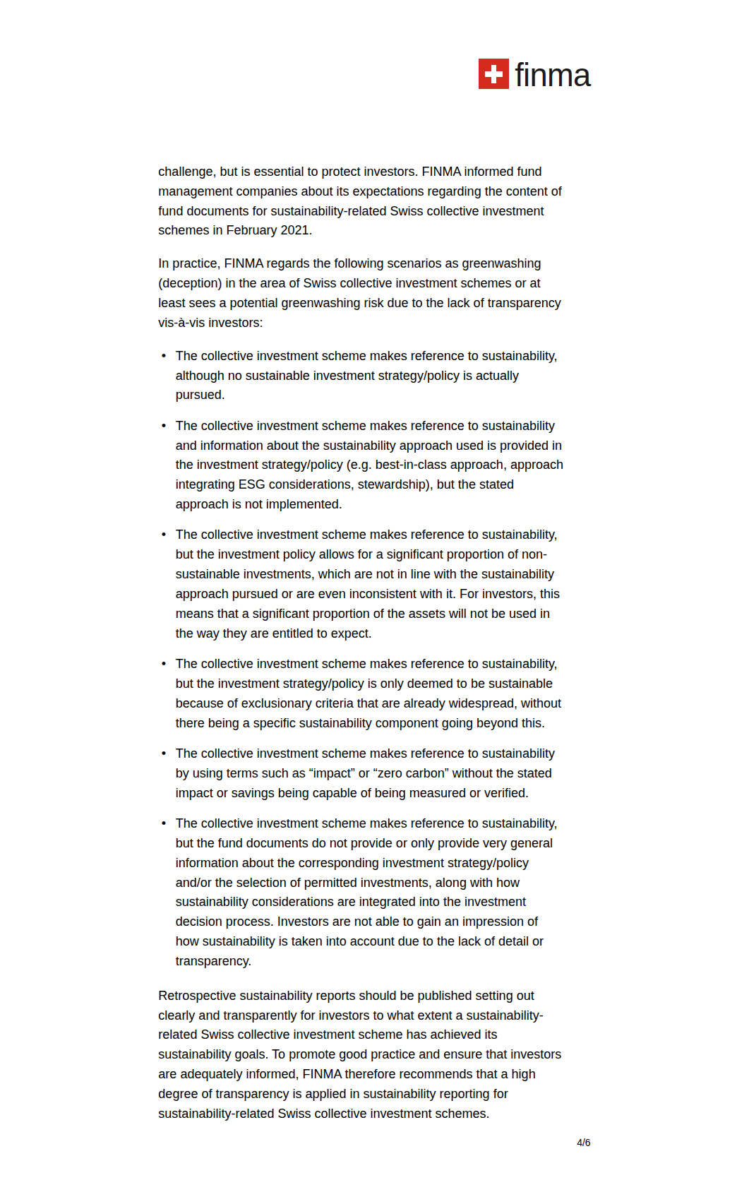finma
challenge, but is essential to protect investors. FINMA informed fund management companies about its expectations regarding the content of fund documents for sustainability-related Swiss collective investment schemes in February 2021.
In practice, FINMA regards the following scenarios as greenwashing (deception) in the area of Swiss collective investment schemes or at least sees a potential greenwashing risk due to the lack of transparency vis-à-vis investors:
The collective investment scheme makes reference to sustainability, although no sustainable investment strategy/policy is actually pursued.
The collective investment scheme makes reference to sustainability and information about the sustainability approach used is provided in the investment strategy/policy (e.g. best-in-class approach, approach integrating ESG considerations, stewardship), but the stated approach is not implemented.
The collective investment scheme makes reference to sustainability, but the investment policy allows for a significant proportion of non-sustainable investments, which are not in line with the sustainability approach pursued or are even inconsistent with it. For investors, this means that a significant proportion of the assets will not be used in the way they are entitled to expect.
The collective investment scheme makes reference to sustainability, but the investment strategy/policy is only deemed to be sustainable because of exclusionary criteria that are already widespread, without there being a specific sustainability component going beyond this.
The collective investment scheme makes reference to sustainability by using terms such as “impact” or “zero carbon” without the stated impact or savings being capable of being measured or verified.
The collective investment scheme makes reference to sustainability, but the fund documents do not provide or only provide very general information about the corresponding investment strategy/policy and/or the selection of permitted investments, along with how sustainability considerations are integrated into the investment decision process. Investors are not able to gain an impression of how sustainability is taken into account due to the lack of detail or transparency.
Retrospective sustainability reports should be published setting out clearly and transparently for investors to what extent a sustainability-related Swiss collective investment scheme has achieved its sustainability goals. To promote good practice and ensure that investors are adequately informed, FINMA therefore recommends that a high degree of transparency is applied in sustainability reporting for sustainability-related Swiss collective investment schemes.
4/6